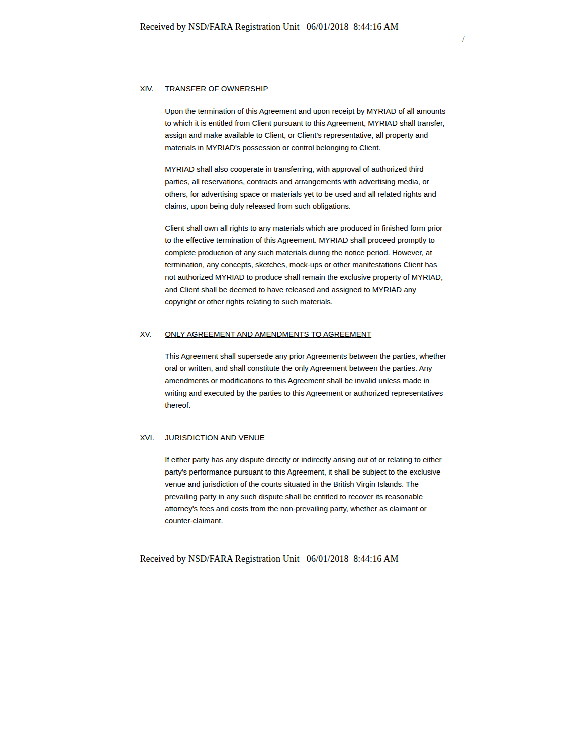/
Received by NSD/FARA Registration Unit 06/01/2018 8:44:16 AM
XIV.
TRANSFER OF OWNERSHIP
Upon the termination of this Agreement and upon receipt by MYRIAD of all amounts to which it is entitled from Client pursuant to this Agreement, MYRIAD shall transfer, assign and make available to Client, or Client's representative, all property and materials in MYRIAD's possession or control belonging to Client.
MYRIAD shall also cooperate in transferring, with approval of authorized third parties, all reservations, contracts and arrangements with advertising media, or others, for advertising space or materials yet to be used and all related rights and claims, upon being duly released from such obligations.
Client shall own all rights to any materials which are produced in finished form prior to the effective termination of this Agreement. MYRIAD shall proceed promptly to complete production of any such materials during the notice period. However, at termination, any concepts, sketches, mock-ups or other manifestations Client has not authorized MYRIAD to produce shall remain the exclusive property of MYRIAD, and Client shall be deemed to have released and assigned to MYRIAD any copyright or other rights relating to such materials.
XV.
ONLY AGREEMENT AND AMENDMENTS TO AGREEMENT
This Agreement shall supersede any prior Agreements between the parties, whether oral or written, and shall constitute the only Agreement between the parties. Any amendments or modifications to this Agreement shall be invalid unless made in writing and executed by the parties to this Agreement or authorized representatives thereof.
XVI.
JURISDICTION AND VENUE
If either party has any dispute directly or indirectly arising out of or relating to either party's performance pursuant to this Agreement, it shall be subject to the exclusive venue and jurisdiction of the courts situated in the British Virgin Islands. The prevailing party in any such dispute shall be entitled to recover its reasonable attorney's fees and costs from the non-prevailing party, whether as claimant or counter-claimant.
Received by NSD/FARA Registration Unit 06/01/2018 8:44:16 AM